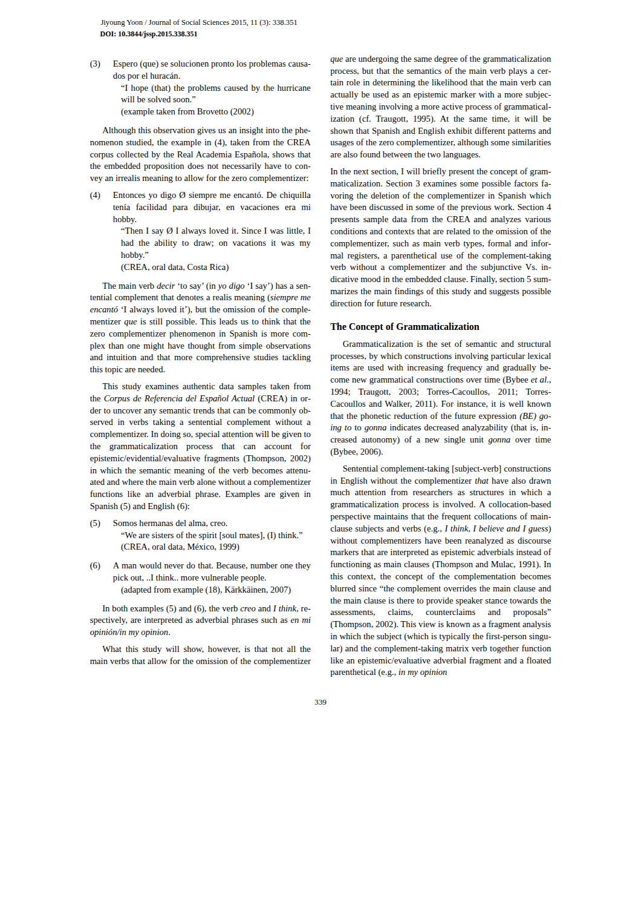Jiyoung Yoon / Journal of Social Sciences 2015, 11 (3): 338.351
DOI: 10.3844/jssp.2015.338.351
(3) Espero (que) se solucionen pronto los problemas causados por el huracán. “I hope (that) the problems caused by the hurricane will be solved soon.” (example taken from Brovetto (2002)
Although this observation gives us an insight into the phenomenon studied, the example in (4), taken from the CREA corpus collected by the Real Academia Española, shows that the embedded proposition does not necessarily have to convey an irrealis meaning to allow for the zero complementizer:
(4) Entonces yo digo Ø siempre me encantó. De chiquilla tenía facilidad para dibujar, en vacaciones era mi hobby. “Then I say Ø I always loved it. Since I was little, I had the ability to draw; on vacations it was my hobby.” (CREA, oral data, Costa Rica)
The main verb decir ‘to say’ (in yo digo ‘I say’) has a sentential complement that denotes a realis meaning (siempre me encantó ‘I always loved it’), but the omission of the complementizer que is still possible. This leads us to think that the zero complementizer phenomenon in Spanish is more complex than one might have thought from simple observations and intuition and that more comprehensive studies tackling this topic are needed.
This study examines authentic data samples taken from the Corpus de Referencia del Español Actual (CREA) in order to uncover any semantic trends that can be commonly observed in verbs taking a sentential complement without a complementizer. In doing so, special attention will be given to the grammaticalization process that can account for epistemic/evidential/evaluative fragments (Thompson, 2002) in which the semantic meaning of the verb becomes attenuated and where the main verb alone without a complementizer functions like an adverbial phrase. Examples are given in Spanish (5) and English (6):
(5) Somos hermanas del alma, creo. “We are sisters of the spirit [soul mates], (I) think.” (CREA, oral data, México, 1999)
(6) A man would never do that. Because, number one they pick out, ..I think.. more vulnerable people. (adapted from example (18), Kärkkäinen, 2007)
In both examples (5) and (6), the verb creo and I think, respectively, are interpreted as adverbial phrases such as en mi opinión/in my opinion.
What this study will show, however, is that not all the main verbs that allow for the omission of the complementizer que are undergoing the same degree of the grammaticalization process, but that the semantics of the main verb plays a certain role in determining the likelihood that the main verb can actually be used as an epistemic marker with a more subjective meaning involving a more active process of grammaticalization (cf. Traugott, 1995). At the same time, it will be shown that Spanish and English exhibit different patterns and usages of the zero complementizer, although some similarities are also found between the two languages.
In the next section, I will briefly present the concept of grammaticalization. Section 3 examines some possible factors favoring the deletion of the complementizer in Spanish which have been discussed in some of the previous work. Section 4 presents sample data from the CREA and analyzes various conditions and contexts that are related to the omission of the complementizer, such as main verb types, formal and informal registers, a parenthetical use of the complement-taking verb without a complementizer and the subjunctive Vs. indicative mood in the embedded clause. Finally, section 5 summarizes the main findings of this study and suggests possible direction for future research.
The Concept of Grammaticalization
Grammaticalization is the set of semantic and structural processes, by which constructions involving particular lexical items are used with increasing frequency and gradually become new grammatical constructions over time (Bybee et al., 1994; Traugott, 2003; Torres-Cacoullos, 2011; Torres-Cacoullos and Walker, 2011). For instance, it is well known that the phonetic reduction of the future expression (BE) going to to gonna indicates decreased analyzability (that is, increased autonomy) of a new single unit gonna over time (Bybee, 2006).
Sentential complement-taking [subject-verb] constructions in English without the complementizer that have also drawn much attention from researchers as structures in which a grammaticalization process is involved. A collocation-based perspective maintains that the frequent collocations of main-clause subjects and verbs (e.g., I think, I believe and I guess) without complementizers have been reanalyzed as discourse markers that are interpreted as epistemic adverbials instead of functioning as main clauses (Thompson and Mulac, 1991). In this context, the concept of the complementation becomes blurred since “the complement overrides the main clause and the main clause is there to provide speaker stance towards the assessments, claims, counterclaims and proposals” (Thompson, 2002). This view is known as a fragment analysis in which the subject (which is typically the first-person singular) and the complement-taking matrix verb together function like an epistemic/evaluative adverbial fragment and a floated parenthetical (e.g., in my opinion
339